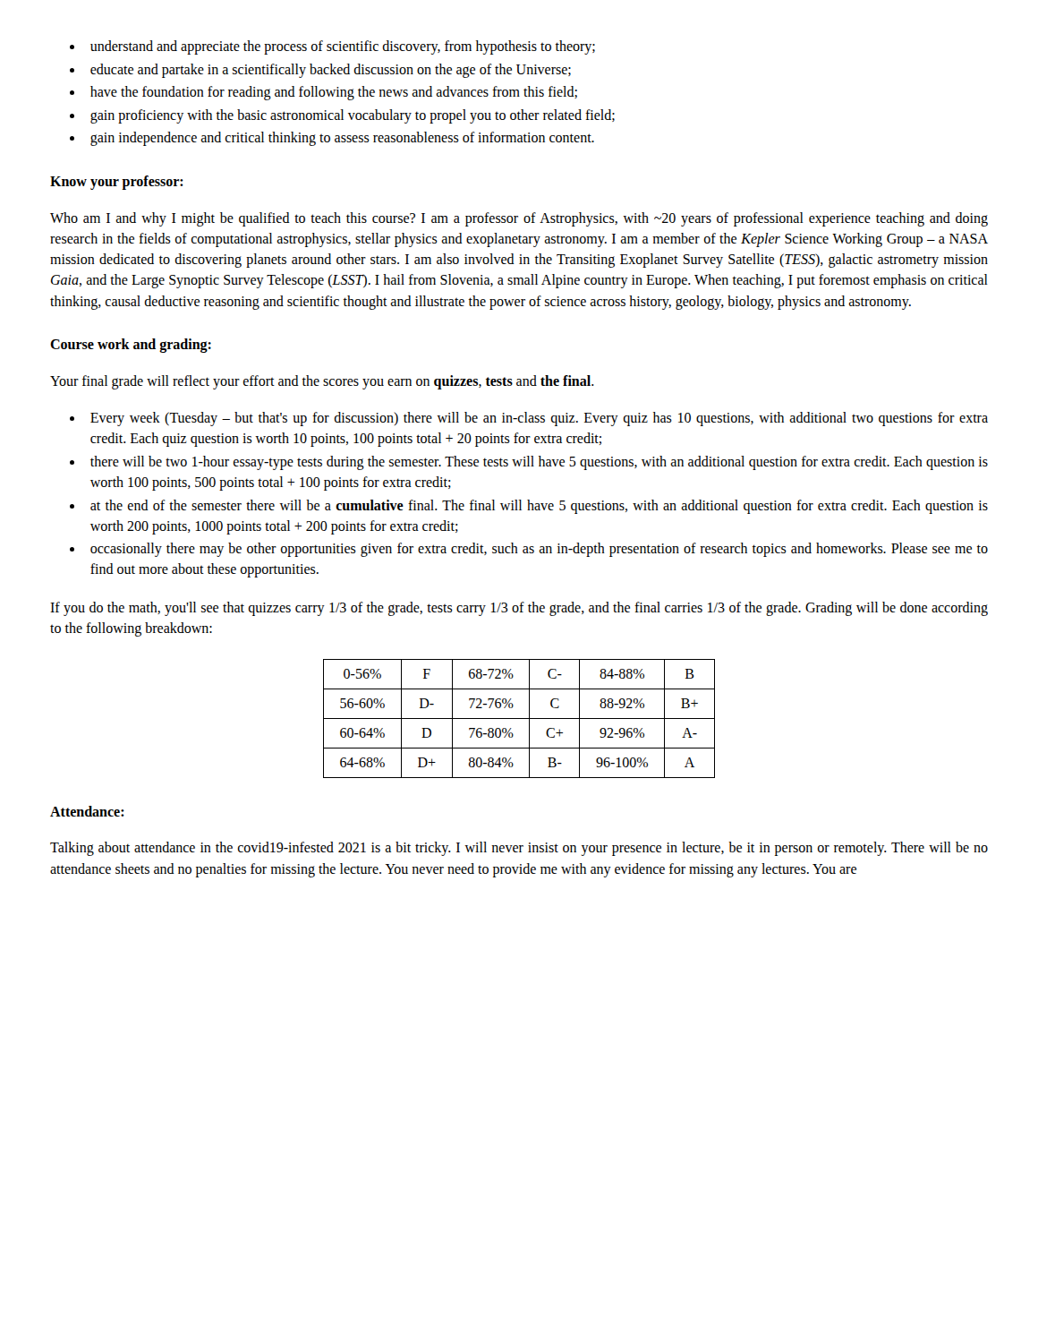understand and appreciate the process of scientific discovery, from hypothesis to theory;
educate and partake in a scientifically backed discussion on the age of the Universe;
have the foundation for reading and following the news and advances from this field;
gain proficiency with the basic astronomical vocabulary to propel you to other related field;
gain independence and critical thinking to assess reasonableness of information content.
Know your professor:
Who am I and why I might be qualified to teach this course? I am a professor of Astrophysics, with ~20 years of professional experience teaching and doing research in the fields of computational astrophysics, stellar physics and exoplanetary astronomy. I am a member of the Kepler Science Working Group – a NASA mission dedicated to discovering planets around other stars. I am also involved in the Transiting Exoplanet Survey Satellite (TESS), galactic astrometry mission Gaia, and the Large Synoptic Survey Telescope (LSST). I hail from Slovenia, a small Alpine country in Europe. When teaching, I put foremost emphasis on critical thinking, causal deductive reasoning and scientific thought and illustrate the power of science across history, geology, biology, physics and astronomy.
Course work and grading:
Your final grade will reflect your effort and the scores you earn on quizzes, tests and the final.
Every week (Tuesday – but that's up for discussion) there will be an in-class quiz. Every quiz has 10 questions, with additional two questions for extra credit. Each quiz question is worth 10 points, 100 points total + 20 points for extra credit;
there will be two 1-hour essay-type tests during the semester. These tests will have 5 questions, with an additional question for extra credit. Each question is worth 100 points, 500 points total + 100 points for extra credit;
at the end of the semester there will be a cumulative final. The final will have 5 questions, with an additional question for extra credit. Each question is worth 200 points, 1000 points total + 200 points for extra credit;
occasionally there may be other opportunities given for extra credit, such as an in-depth presentation of research topics and homeworks. Please see me to find out more about these opportunities.
If you do the math, you'll see that quizzes carry 1/3 of the grade, tests carry 1/3 of the grade, and the final carries 1/3 of the grade. Grading will be done according to the following breakdown:
| 0-56% | F | 68-72% | C- | 84-88% | B |
| 56-60% | D- | 72-76% | C | 88-92% | B+ |
| 60-64% | D | 76-80% | C+ | 92-96% | A- |
| 64-68% | D+ | 80-84% | B- | 96-100% | A |
Attendance:
Talking about attendance in the covid19-infested 2021 is a bit tricky. I will never insist on your presence in lecture, be it in person or remotely. There will be no attendance sheets and no penalties for missing the lecture. You never need to provide me with any evidence for missing any lectures. You are